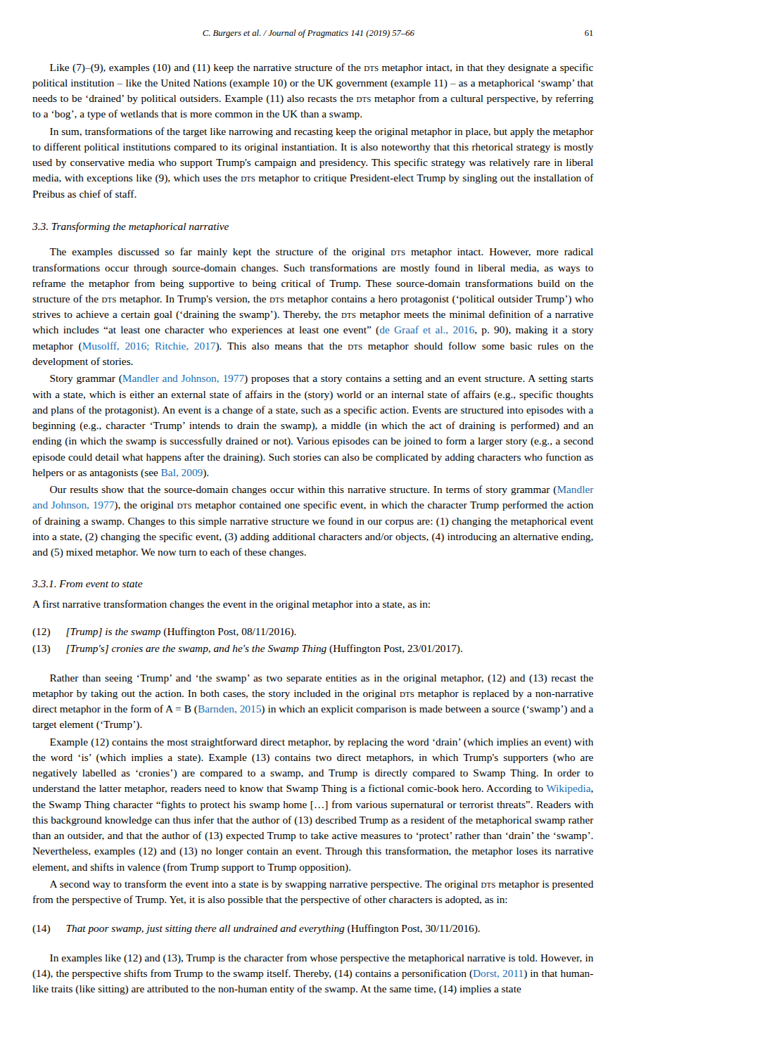C. Burgers et al. / Journal of Pragmatics 141 (2019) 57–66 61
Like (7)–(9), examples (10) and (11) keep the narrative structure of the dts metaphor intact, in that they designate a specific political institution – like the United Nations (example 10) or the UK government (example 11) – as a metaphorical ‘swamp’ that needs to be ‘drained’ by political outsiders. Example (11) also recasts the dts metaphor from a cultural perspective, by referring to a ‘bog’, a type of wetlands that is more common in the UK than a swamp.
In sum, transformations of the target like narrowing and recasting keep the original metaphor in place, but apply the metaphor to different political institutions compared to its original instantiation. It is also noteworthy that this rhetorical strategy is mostly used by conservative media who support Trump's campaign and presidency. This specific strategy was relatively rare in liberal media, with exceptions like (9), which uses the dts metaphor to critique President-elect Trump by singling out the installation of Preibus as chief of staff.
3.3. Transforming the metaphorical narrative
The examples discussed so far mainly kept the structure of the original dts metaphor intact. However, more radical transformations occur through source-domain changes. Such transformations are mostly found in liberal media, as ways to reframe the metaphor from being supportive to being critical of Trump. These source-domain transformations build on the structure of the dts metaphor. In Trump's version, the dts metaphor contains a hero protagonist (‘political outsider Trump’) who strives to achieve a certain goal (‘draining the swamp’). Thereby, the dts metaphor meets the minimal definition of a narrative which includes “at least one character who experiences at least one event” (de Graaf et al., 2016, p. 90), making it a story metaphor (Musolff, 2016; Ritchie, 2017). This also means that the dts metaphor should follow some basic rules on the development of stories.
Story grammar (Mandler and Johnson, 1977) proposes that a story contains a setting and an event structure. A setting starts with a state, which is either an external state of affairs in the (story) world or an internal state of affairs (e.g., specific thoughts and plans of the protagonist). An event is a change of a state, such as a specific action. Events are structured into episodes with a beginning (e.g., character ‘Trump’ intends to drain the swamp), a middle (in which the act of draining is performed) and an ending (in which the swamp is successfully drained or not). Various episodes can be joined to form a larger story (e.g., a second episode could detail what happens after the draining). Such stories can also be complicated by adding characters who function as helpers or as antagonists (see Bal, 2009).
Our results show that the source-domain changes occur within this narrative structure. In terms of story grammar (Mandler and Johnson, 1977), the original dts metaphor contained one specific event, in which the character Trump performed the action of draining a swamp. Changes to this simple narrative structure we found in our corpus are: (1) changing the metaphorical event into a state, (2) changing the specific event, (3) adding additional characters and/or objects, (4) introducing an alternative ending, and (5) mixed metaphor. We now turn to each of these changes.
3.3.1. From event to state
A first narrative transformation changes the event in the original metaphor into a state, as in:
(12)[Trump] is the swamp (Huffington Post, 08/11/2016).
(13)[Trump's] cronies are the swamp, and he's the Swamp Thing (Huffington Post, 23/01/2017).
Rather than seeing ‘Trump’ and ‘the swamp’ as two separate entities as in the original metaphor, (12) and (13) recast the metaphor by taking out the action. In both cases, the story included in the original dts metaphor is replaced by a non-narrative direct metaphor in the form of A = B (Barnden, 2015) in which an explicit comparison is made between a source (‘swamp’) and a target element (‘Trump’).
Example (12) contains the most straightforward direct metaphor, by replacing the word ‘drain’ (which implies an event) with the word ‘is’ (which implies a state). Example (13) contains two direct metaphors, in which Trump's supporters (who are negatively labelled as ‘cronies’) are compared to a swamp, and Trump is directly compared to Swamp Thing. In order to understand the latter metaphor, readers need to know that Swamp Thing is a fictional comic-book hero. According to Wikipedia, the Swamp Thing character “fights to protect his swamp home […] from various supernatural or terrorist threats”. Readers with this background knowledge can thus infer that the author of (13) described Trump as a resident of the metaphorical swamp rather than an outsider, and that the author of (13) expected Trump to take active measures to ‘protect’ rather than ‘drain’ the ‘swamp’. Nevertheless, examples (12) and (13) no longer contain an event. Through this transformation, the metaphor loses its narrative element, and shifts in valence (from Trump support to Trump opposition).
A second way to transform the event into a state is by swapping narrative perspective. The original dts metaphor is presented from the perspective of Trump. Yet, it is also possible that the perspective of other characters is adopted, as in:
(14) That poor swamp, just sitting there all undrained and everything (Huffington Post, 30/11/2016).
In examples like (12) and (13), Trump is the character from whose perspective the metaphorical narrative is told. However, in (14), the perspective shifts from Trump to the swamp itself. Thereby, (14) contains a personification (Dorst, 2011) in that human-like traits (like sitting) are attributed to the non-human entity of the swamp. At the same time, (14) implies a state